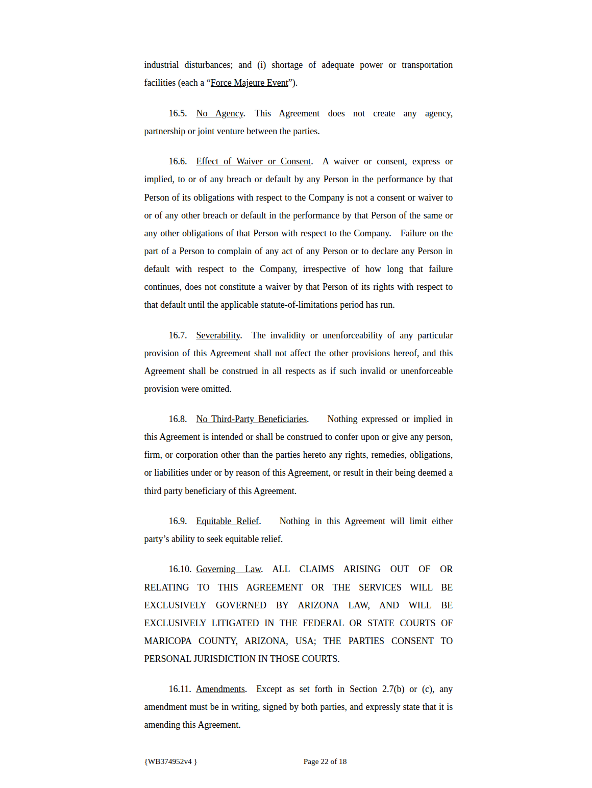industrial disturbances; and (i) shortage of adequate power or transportation facilities (each a “Force Majeure Event”).
16.5. No Agency. This Agreement does not create any agency, partnership or joint venture between the parties.
16.6. Effect of Waiver or Consent. A waiver or consent, express or implied, to or of any breach or default by any Person in the performance by that Person of its obligations with respect to the Company is not a consent or waiver to or of any other breach or default in the performance by that Person of the same or any other obligations of that Person with respect to the Company. Failure on the part of a Person to complain of any act of any Person or to declare any Person in default with respect to the Company, irrespective of how long that failure continues, does not constitute a waiver by that Person of its rights with respect to that default until the applicable statute-of-limitations period has run.
16.7. Severability. The invalidity or unenforceability of any particular provision of this Agreement shall not affect the other provisions hereof, and this Agreement shall be construed in all respects as if such invalid or unenforceable provision were omitted.
16.8. No Third-Party Beneficiaries.  Nothing expressed or implied in this Agreement is intended or shall be construed to confer upon or give any person, firm, or corporation other than the parties hereto any rights, remedies, obligations, or liabilities under or by reason of this Agreement, or result in their being deemed a third party beneficiary of this Agreement.
16.9. Equitable Relief.  Nothing in this Agreement will limit either party’s ability to seek equitable relief.
16.10. Governing Law. ALL CLAIMS ARISING OUT OF OR RELATING TO THIS AGREEMENT OR THE SERVICES WILL BE EXCLUSIVELY GOVERNED BY ARIZONA LAW, AND WILL BE EXCLUSIVELY LITIGATED IN THE FEDERAL OR STATE COURTS OF MARICOPA COUNTY, ARIZONA, USA; THE PARTIES CONSENT TO PERSONAL JURISDICTION IN THOSE COURTS.
16.11. Amendments. Except as set forth in Section 2.7(b) or (c), any amendment must be in writing, signed by both parties, and expressly state that it is amending this Agreement.
{WB374952v4 }
Page 22 of 18